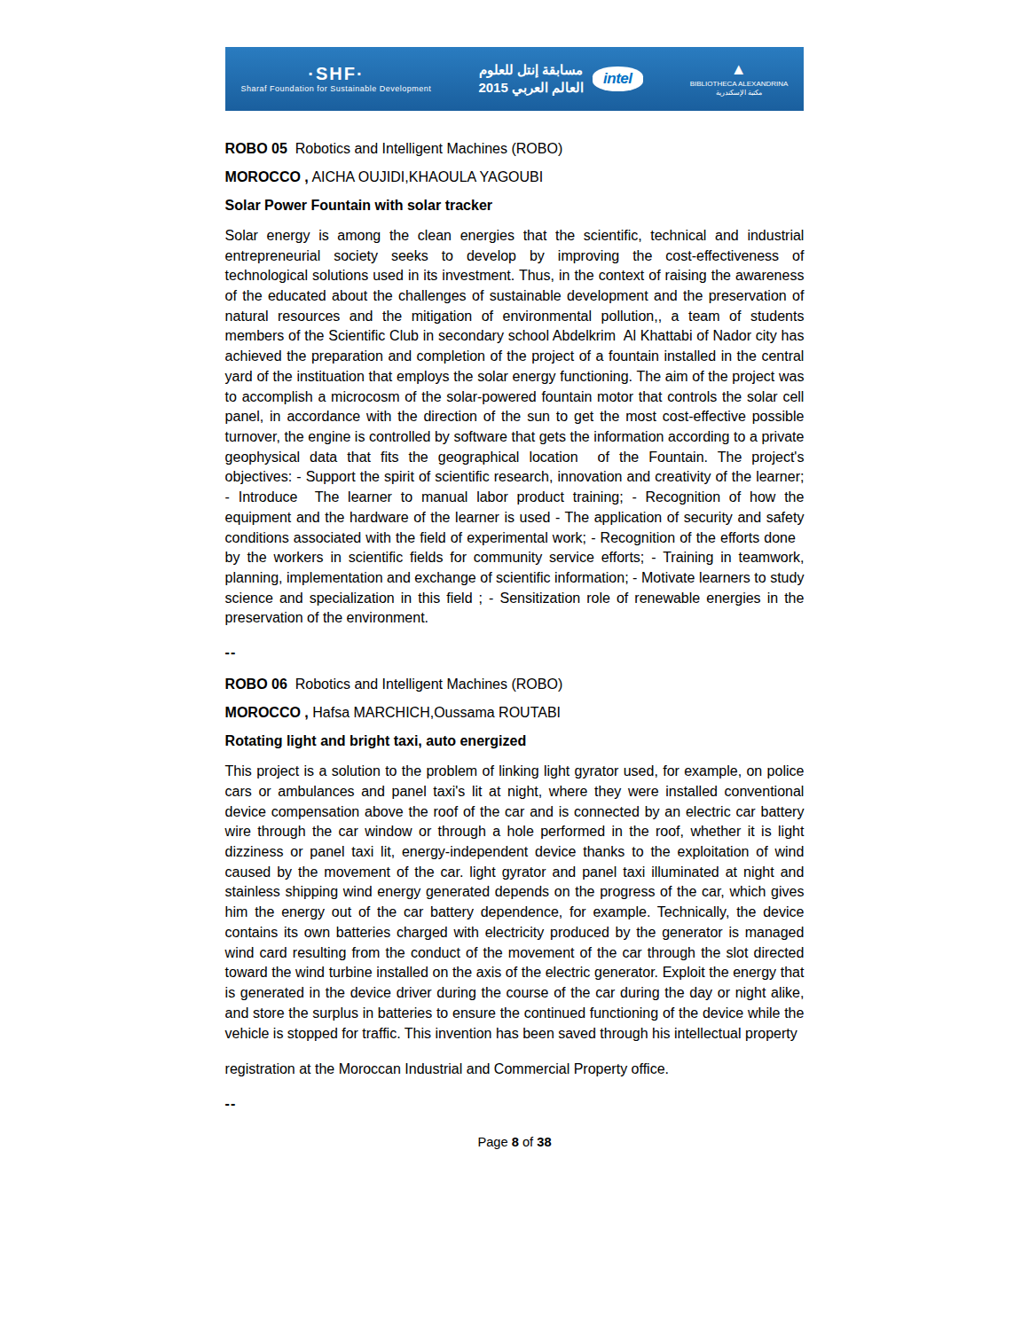·SHF· Sharaf Foundation for Sustainable Development
مسابقة إنتل للعلوم
العالم العربي 2015
intel
▲ BIBLIOTHECA ALEXANDRINA
مكتبة الإسكندرية
ROBO 05 Robotics and Intelligent Machines (ROBO)
MOROCCO , AICHA OUJIDI,KHAOULA YAGOUBI
Solar Power Fountain with solar tracker
Solar energy is among the clean energies that the scientific, technical and industrial entrepreneurial society seeks to develop by improving the cost-effectiveness of technological solutions used in its investment. Thus, in the context of raising the awareness of the educated about the challenges of sustainable development and the preservation of natural resources and the mitigation of environmental pollution,, a team of students members of the Scientific Club in secondary school Abdelkrim Al Khattabi of Nador city has achieved the preparation and completion of the project of a fountain installed in the central yard of the instituation that employs the solar energy functioning. The aim of the project was to accomplish a microcosm of the solar-powered fountain motor that controls the solar cell panel, in accordance with the direction of the sun to get the most cost-effective possible turnover, the engine is controlled by software that gets the information according to a private geophysical data that fits the geographical location of the Fountain. The project's objectives: - Support the spirit of scientific research, innovation and creativity of the learner; - Introduce The learner to manual labor product training; - Recognition of how the equipment and the hardware of the learner is used - The application of security and safety conditions associated with the field of experimental work; - Recognition of the efforts done by the workers in scientific fields for community service efforts; - Training in teamwork, planning, implementation and exchange of scientific information; - Motivate learners to study science and specialization in this field ; - Sensitization role of renewable energies in the preservation of the environment.
--
ROBO 06 Robotics and Intelligent Machines (ROBO)
MOROCCO , Hafsa MARCHICH,Oussama ROUTABI
Rotating light and bright taxi, auto energized
This project is a solution to the problem of linking light gyrator used, for example, on police cars or ambulances and panel taxi's lit at night, where they were installed conventional device compensation above the roof of the car and is connected by an electric car battery wire through the car window or through a hole performed in the roof, whether it is light dizziness or panel taxi lit, energy-independent device thanks to the exploitation of wind caused by the movement of the car. light gyrator and panel taxi illuminated at night and stainless shipping wind energy generated depends on the progress of the car, which gives him the energy out of the car battery dependence, for example. Technically, the device contains its own batteries charged with electricity produced by the generator is managed wind card resulting from the conduct of the movement of the car through the slot directed toward the wind turbine installed on the axis of the electric generator. Exploit the energy that is generated in the device driver during the course of the car during the day or night alike, and store the surplus in batteries to ensure the continued functioning of the device while the vehicle is stopped for traffic. This invention has been saved through his intellectual property
registration at the Moroccan Industrial and Commercial Property office.
--
Page 8 of 38